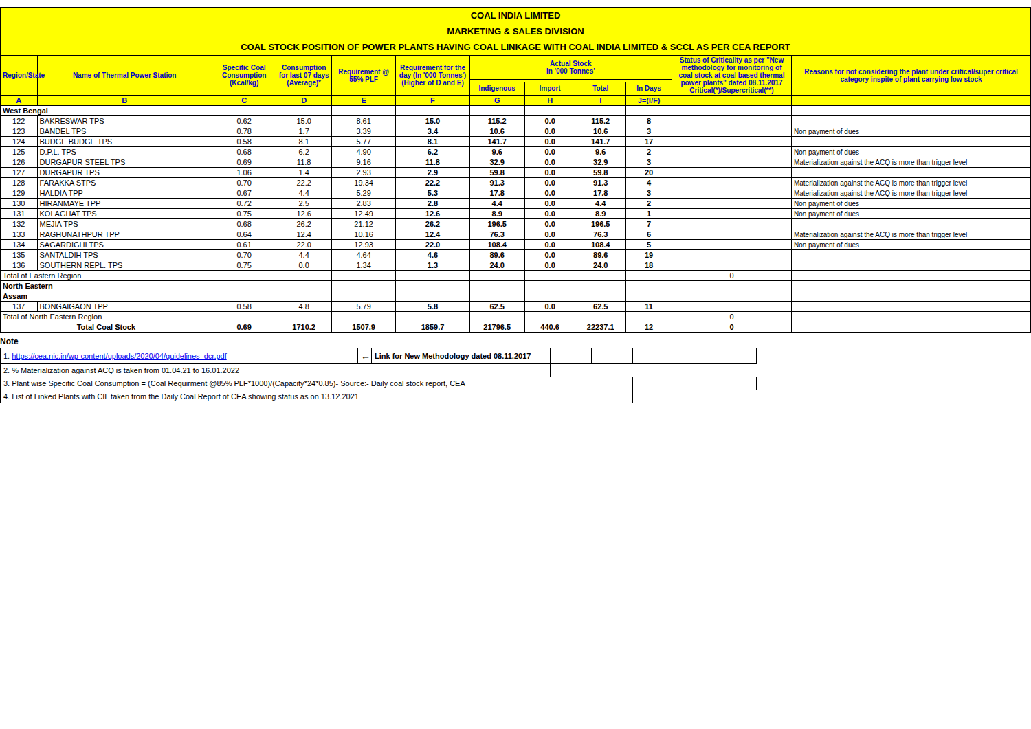COAL INDIA LIMITED
MARKETING & SALES DIVISION
COAL STOCK POSITION OF POWER PLANTS HAVING COAL LINKAGE WITH COAL INDIA LIMITED & SCCL AS PER CEA REPORT
| Region/State | Name of Thermal Power Station | Specific Coal Consumption (Kcal/kg) | Consumption for last 07 days (Average)* | Requirement @ 55% PLF | Requirement for the day (In '000 Tonnes') (Higher of D and E) | Actual Stock In '000 Tonnes' | Status of Criticality as per "New methodology for monitoring of coal stock at coal based thermal power plants" dated 08.11.2017 Critical(*)/Supercritical(**) | Reasons for not considering the plant under critical/super critical category inspite of plant carrying low stock |
| --- | --- | --- | --- | --- | --- | --- | --- | --- |
| Indigenous | Import | Total | In Days |
| A | B | C | D | E | F | G | H | I | J=(I/F) | | |
| West Bengal | | | | | | | | | | |
| 122 | BAKRESWAR TPS | 0.62 | 15.0 | 8.61 | 15.0 | 115.2 | 0.0 | 115.2 | 8 | | |
| 123 | BANDEL TPS | 0.78 | 1.7 | 3.39 | 3.4 | 10.6 | 0.0 | 10.6 | 3 | | Non payment of dues |
| 124 | BUDGE BUDGE TPS | 0.58 | 8.1 | 5.77 | 8.1 | 141.7 | 0.0 | 141.7 | 17 | | |
| 125 | D.P.L. TPS | 0.68 | 6.2 | 4.90 | 6.2 | 9.6 | 0.0 | 9.6 | 2 | | Non payment of dues |
| 126 | DURGAPUR STEEL TPS | 0.69 | 11.8 | 9.16 | 11.8 | 32.9 | 0.0 | 32.9 | 3 | | Materialization against the ACQ is more than trigger level |
| 127 | DURGAPUR TPS | 1.06 | 1.4 | 2.93 | 2.9 | 59.8 | 0.0 | 59.8 | 20 | | |
| 128 | FARAKKA STPS | 0.70 | 22.2 | 19.34 | 22.2 | 91.3 | 0.0 | 91.3 | 4 | | Materialization against the ACQ is more than trigger level |
| 129 | HALDIA TPP | 0.67 | 4.4 | 5.29 | 5.3 | 17.8 | 0.0 | 17.8 | 3 | | Materialization against the ACQ is more than trigger level |
| 130 | HIRANMAYE TPP | 0.72 | 2.5 | 2.83 | 2.8 | 4.4 | 0.0 | 4.4 | 2 | | Non payment of dues |
| 131 | KOLAGHAT TPS | 0.75 | 12.6 | 12.49 | 12.6 | 8.9 | 0.0 | 8.9 | 1 | | Non payment of dues |
| 132 | MEJIA TPS | 0.68 | 26.2 | 21.12 | 26.2 | 196.5 | 0.0 | 196.5 | 7 | | |
| 133 | RAGHUNATHPUR TPP | 0.64 | 12.4 | 10.16 | 12.4 | 76.3 | 0.0 | 76.3 | 6 | | Materialization against the ACQ is more than trigger level |
| 134 | SAGARDIGHI TPS | 0.61 | 22.0 | 12.93 | 22.0 | 108.4 | 0.0 | 108.4 | 5 | | Non payment of dues |
| 135 | SANTALDIH TPS | 0.70 | 4.4 | 4.64 | 4.6 | 89.6 | 0.0 | 89.6 | 19 | | |
| 136 | SOUTHERN REPL. TPS | 0.75 | 0.0 | 1.34 | 1.3 | 24.0 | 0.0 | 24.0 | 18 | | |
| Total of Eastern Region | | | | | | | | | 0 | |
| North Eastern | | | | | | | | | | |
| Assam | | | | | | | | | | |
| 137 | BONGAIGAON TPP | 0.58 | 4.8 | 5.79 | 5.8 | 62.5 | 0.0 | 62.5 | 11 | | |
| Total of North Eastern Region | | | | | | | | | 0 | |
| Total Coal Stock | 0.69 | 1710.2 | 1507.9 | 1859.7 | 21796.5 | 440.6 | 22237.1 | 12 | 0 | |
Note
| 1. https://cea.nic.in/wp-content/uploads/2020/04/guidelines_dcr.pdf | ← | Link for New Methodology dated 08.11.2017 | | | |
| 2. % Materialization against ACQ is taken from 01.04.21 to 16.01.2022 | | | |
| 3. Plant wise Specific Coal Consumption = (Coal Requirment @85% PLF*1000)/(Capacity*24*0.85)- Source:- Daily coal stock report, CEA | |
| 4. List of Linked Plants with CIL taken from the Daily Coal Report of CEA showing status as on 13.12.2021 | |